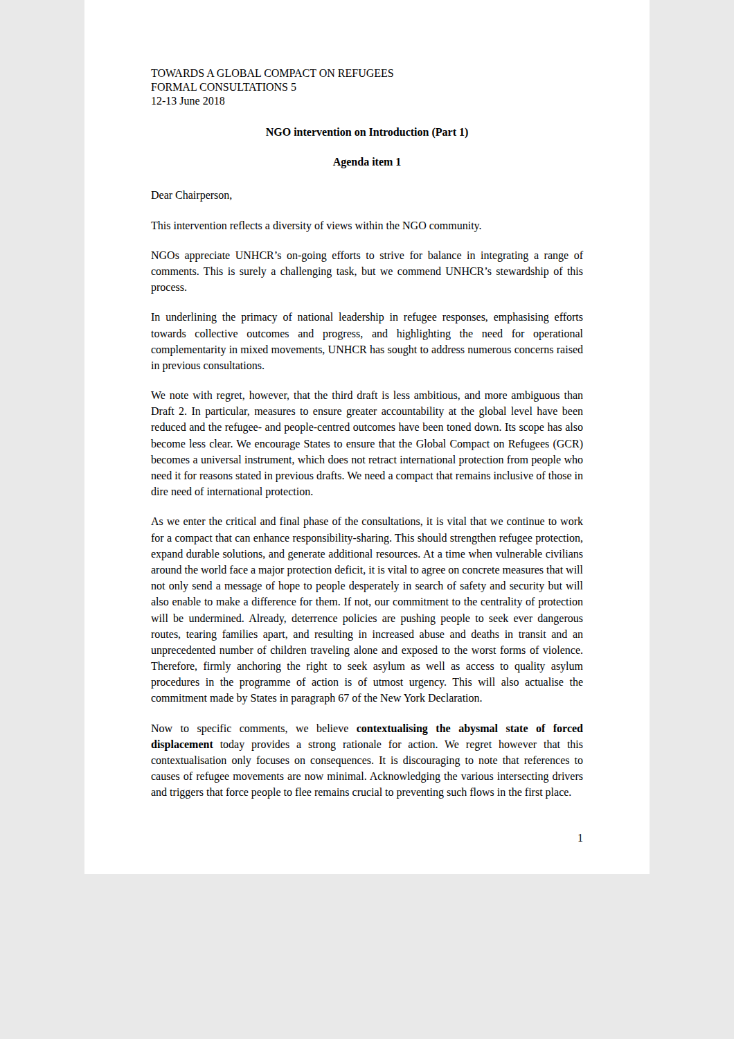TOWARDS A GLOBAL COMPACT ON REFUGEES
FORMAL CONSULTATIONS 5
12-13 June 2018
NGO intervention on Introduction (Part 1)
Agenda item 1
Dear Chairperson,
This intervention reflects a diversity of views within the NGO community.
NGOs appreciate UNHCR’s on-going efforts to strive for balance in integrating a range of comments. This is surely a challenging task, but we commend UNHCR’s stewardship of this process.
In underlining the primacy of national leadership in refugee responses, emphasising efforts towards collective outcomes and progress, and highlighting the need for operational complementarity in mixed movements, UNHCR has sought to address numerous concerns raised in previous consultations.
We note with regret, however, that the third draft is less ambitious, and more ambiguous than Draft 2. In particular, measures to ensure greater accountability at the global level have been reduced and the refugee- and people-centred outcomes have been toned down. Its scope has also become less clear. We encourage States to ensure that the Global Compact on Refugees (GCR) becomes a universal instrument, which does not retract international protection from people who need it for reasons stated in previous drafts. We need a compact that remains inclusive of those in dire need of international protection.
As we enter the critical and final phase of the consultations, it is vital that we continue to work for a compact that can enhance responsibility-sharing. This should strengthen refugee protection, expand durable solutions, and generate additional resources. At a time when vulnerable civilians around the world face a major protection deficit, it is vital to agree on concrete measures that will not only send a message of hope to people desperately in search of safety and security but will also enable to make a difference for them. If not, our commitment to the centrality of protection will be undermined. Already, deterrence policies are pushing people to seek ever dangerous routes, tearing families apart, and resulting in increased abuse and deaths in transit and an unprecedented number of children traveling alone and exposed to the worst forms of violence. Therefore, firmly anchoring the right to seek asylum as well as access to quality asylum procedures in the programme of action is of utmost urgency. This will also actualise the commitment made by States in paragraph 67 of the New York Declaration.
Now to specific comments, we believe contextualising the abysmal state of forced displacement today provides a strong rationale for action. We regret however that this contextualisation only focuses on consequences. It is discouraging to note that references to causes of refugee movements are now minimal. Acknowledging the various intersecting drivers and triggers that force people to flee remains crucial to preventing such flows in the first place.
1